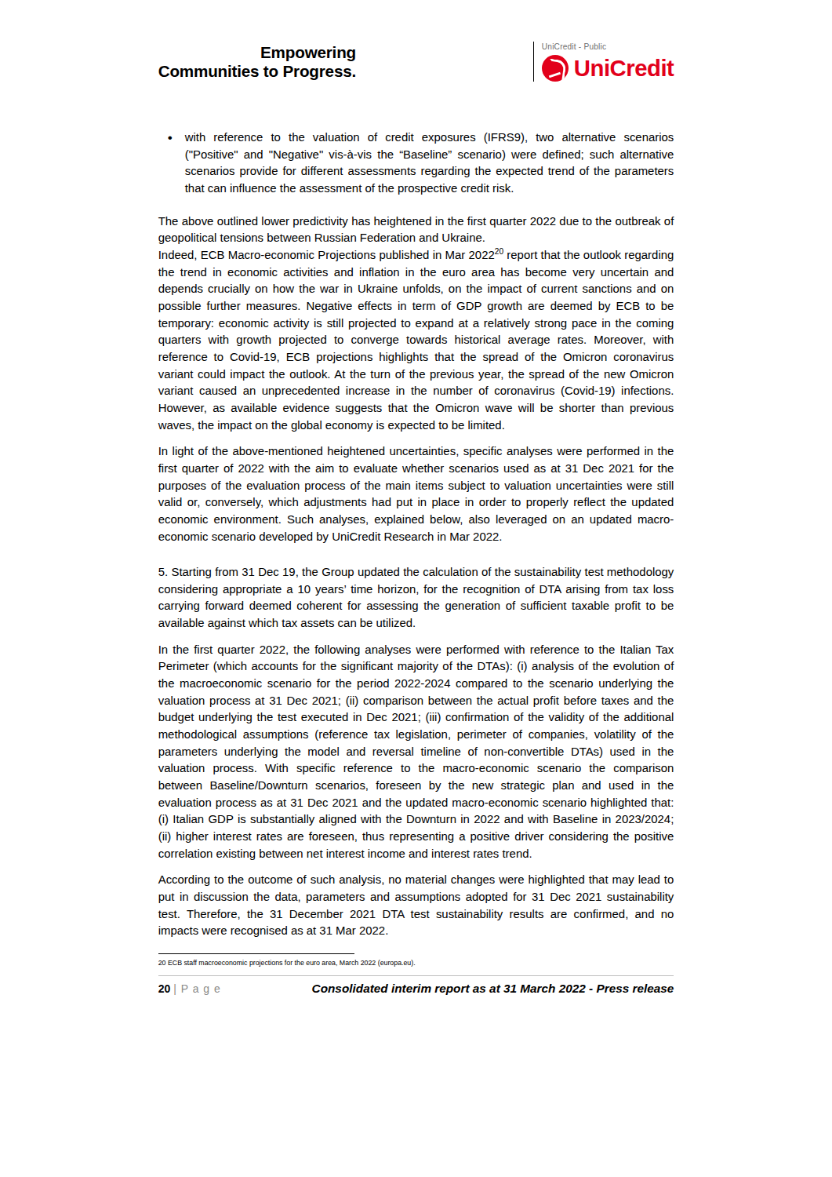Empowering Communities to Progress.
UniCredit - Public
UniCredit
with reference to the valuation of credit exposures (IFRS9), two alternative scenarios ("Positive" and "Negative" vis-à-vis the “Baseline” scenario) were defined; such alternative scenarios provide for different assessments regarding the expected trend of the parameters that can influence the assessment of the prospective credit risk.
The above outlined lower predictivity has heightened in the first quarter 2022 due to the outbreak of geopolitical tensions between Russian Federation and Ukraine.
Indeed, ECB Macro-economic Projections published in Mar 202220 report that the outlook regarding the trend in economic activities and inflation in the euro area has become very uncertain and depends crucially on how the war in Ukraine unfolds, on the impact of current sanctions and on possible further measures. Negative effects in term of GDP growth are deemed by ECB to be temporary: economic activity is still projected to expand at a relatively strong pace in the coming quarters with growth projected to converge towards historical average rates. Moreover, with reference to Covid-19, ECB projections highlights that the spread of the Omicron coronavirus variant could impact the outlook. At the turn of the previous year, the spread of the new Omicron variant caused an unprecedented increase in the number of coronavirus (Covid-19) infections. However, as available evidence suggests that the Omicron wave will be shorter than previous waves, the impact on the global economy is expected to be limited.
In light of the above-mentioned heightened uncertainties, specific analyses were performed in the first quarter of 2022 with the aim to evaluate whether scenarios used as at 31 Dec 2021 for the purposes of the evaluation process of the main items subject to valuation uncertainties were still valid or, conversely, which adjustments had put in place in order to properly reflect the updated economic environment. Such analyses, explained below, also leveraged on an updated macro-economic scenario developed by UniCredit Research in Mar 2022.
5. Starting from 31 Dec 19, the Group updated the calculation of the sustainability test methodology considering appropriate a 10 years’ time horizon, for the recognition of DTA arising from tax loss carrying forward deemed coherent for assessing the generation of sufficient taxable profit to be available against which tax assets can be utilized.
In the first quarter 2022, the following analyses were performed with reference to the Italian Tax Perimeter (which accounts for the significant majority of the DTAs): (i) analysis of the evolution of the macroeconomic scenario for the period 2022-2024 compared to the scenario underlying the valuation process at 31 Dec 2021; (ii) comparison between the actual profit before taxes and the budget underlying the test executed in Dec 2021; (iii) confirmation of the validity of the additional methodological assumptions (reference tax legislation, perimeter of companies, volatility of the parameters underlying the model and reversal timeline of non-convertible DTAs) used in the valuation process. With specific reference to the macro-economic scenario the comparison between Baseline/Downturn scenarios, foreseen by the new strategic plan and used in the evaluation process as at 31 Dec 2021 and the updated macro-economic scenario highlighted that: (i) Italian GDP is substantially aligned with the Downturn in 2022 and with Baseline in 2023/2024; (ii) higher interest rates are foreseen, thus representing a positive driver considering the positive correlation existing between net interest income and interest rates trend.
According to the outcome of such analysis, no material changes were highlighted that may lead to put in discussion the data, parameters and assumptions adopted for 31 Dec 2021 sustainability test. Therefore, the 31 December 2021 DTA test sustainability results are confirmed, and no impacts were recognised as at 31 Mar 2022.
20 ECB staff macroeconomic projections for the euro area, March 2022 (europa.eu).
20 | P a g e
Consolidated interim report as at 31 March 2022 - Press release